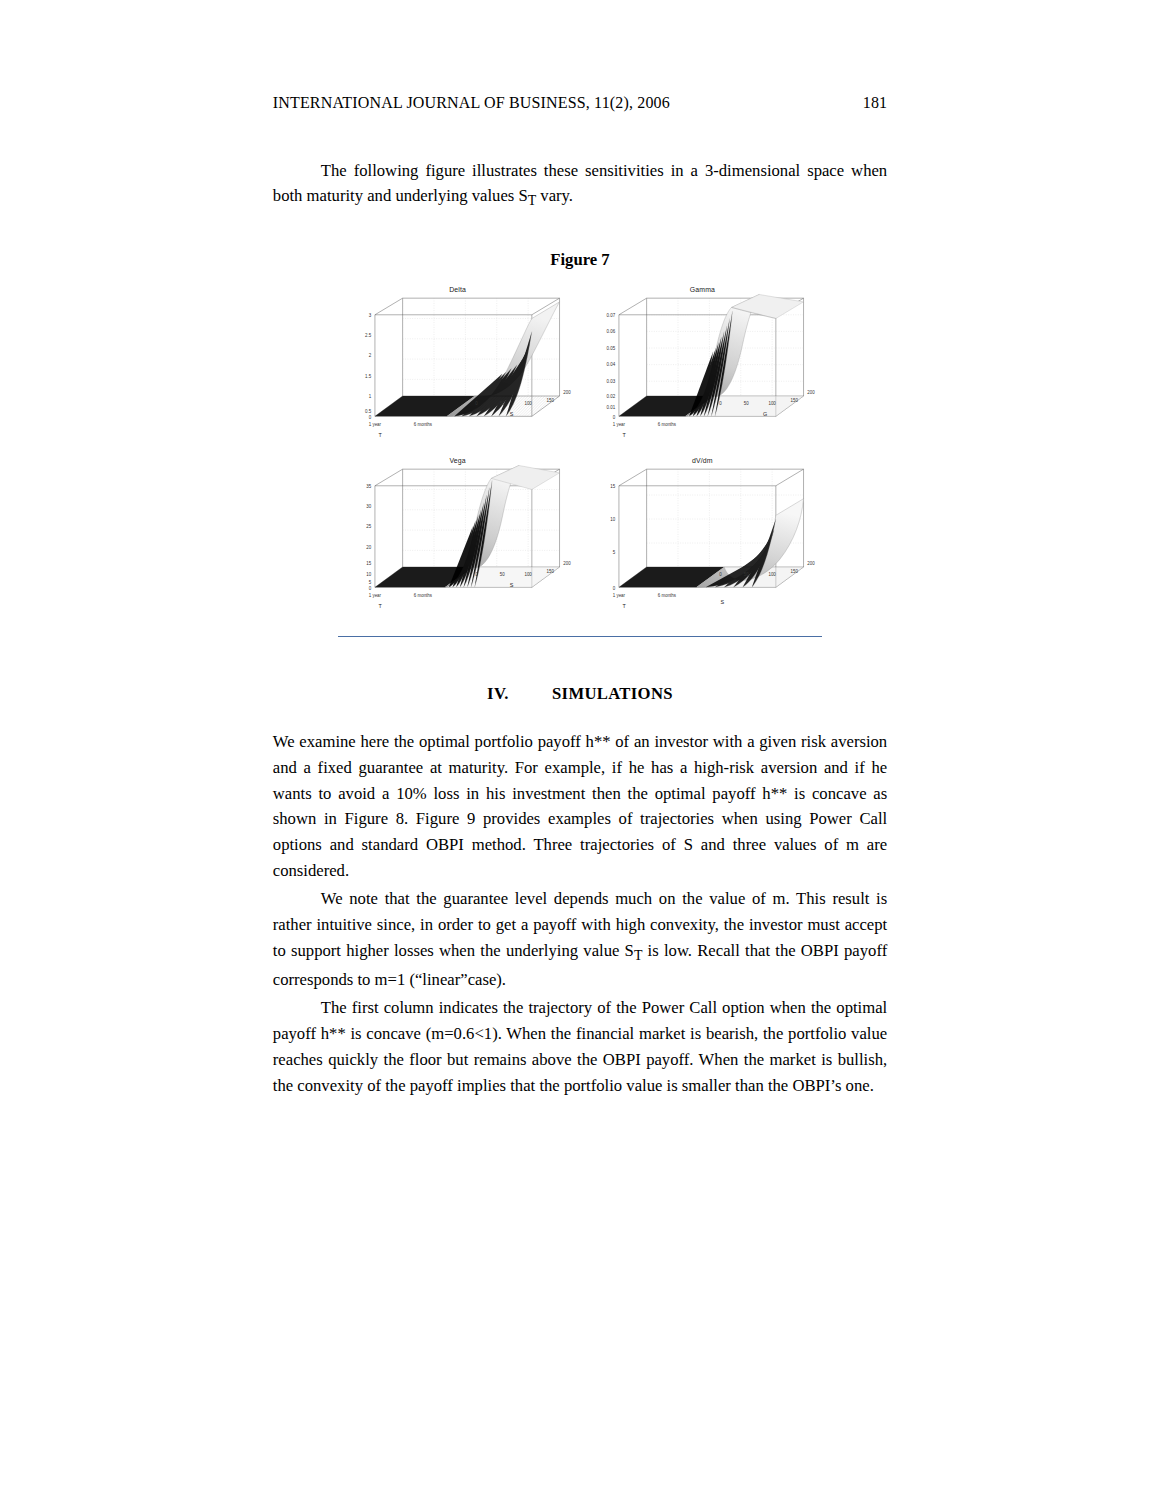International Journal of Business, 11(2), 2006 181
The following figure illustrates these sensitivities in a 3-dimensional space when both maturity and underlying values ST vary.
Figure 7
Delta
3 2.5 2 1.5 1 0.5 0 1 year 6 months 0 50 100 150 200 T S
Gamma
0.07 0.06 0.05 0.04 0.03 0.02 0.01 0 1 year 6 months 0 50 100 150 200 T G
Vega
35 30 25 20 15 10 5 0 1 year 6 months 0 50 100 150 200 T S
dV/dm
15 10 5 0 1 year 6 months 0 50 100 150 200 T S
IV. SIMULATIONS
We examine here the optimal portfolio payoff h** of an investor with a given risk aversion and a fixed guarantee at maturity. For example, if he has a high-risk aversion and if he wants to avoid a 10% loss in his investment then the optimal payoff h** is concave as shown in Figure 8. Figure 9 provides examples of trajectories when using Power Call options and standard OBPI method. Three trajectories of S and three values of m are considered.
We note that the guarantee level depends much on the value of m. This result is rather intuitive since, in order to get a payoff with high convexity, the investor must accept to support higher losses when the underlying value ST is low. Recall that the OBPI payoff corresponds to m=1 (“linear”case).
The first column indicates the trajectory of the Power Call option when the optimal payoff h** is concave (m=0.6<1). When the financial market is bearish, the portfolio value reaches quickly the floor but remains above the OBPI payoff. When the market is bullish, the convexity of the payoff implies that the portfolio value is smaller than the OBPI’s one.